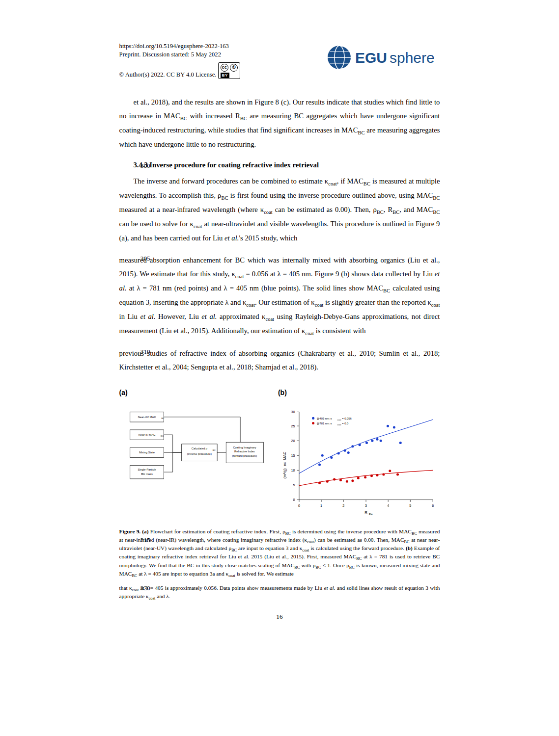https://doi.org/10.5194/egusphere-2022-163
Preprint. Discussion started: 5 May 2022
© Author(s) 2022. CC BY 4.0 License.
cc ①
BY
EGU sphere
et al., 2018), and the results are shown in Figure 8 (c). Our results indicate that studies which find little to no increase in MACBC with increased RBC are measuring BC aggregates which have undergone significant coating-induced restructuring, while studies that find significant increases in MACBC are measuring aggregates which have undergone little to no restructuring.
300
3.4.3 Inverse procedure for coating refractive index retrieval
The inverse and forward procedures can be combined to estimate κcoat, if MACBC is measured at multiple wavelengths. To accomplish this, ρBC is first found using the inverse procedure outlined above, using MACBC measured at a near-infrared wavelength (where κcoat can be estimated as 0.00). Then, ρBC, RBC, and MACBC can be used to solve for κcoat at near-ultraviolet and visible wavelengths. This procedure is outlined in Figure 9 (a), and has been carried out for Liu et al.'s 2015 study, which
305
measured absorption enhancement for BC which was internally mixed with absorbing organics (Liu et al., 2015). We estimate that for this study, κcoat = 0.056 at λ = 405 nm. Figure 9 (b) shows data collected by Liu et al. at λ = 781 nm (red points) and λ = 405 nm (blue points). The solid lines show MACBC calculated using equation 3, inserting the appropriate λ and κcoat. Our estimation of κcoat is slightly greater than the reported κcoat in Liu et al. However, Liu et al. approximated κcoat using Rayleigh-Debye-Gans approximations, not direct measurement (Liu et al., 2015). Additionally, our estimation of κcoat is consistent with
310
previous studies of refractive index of absorbing organics (Chakrabarty et al., 2010; Sumlin et al., 2018; Kirchstetter et al., 2004; Sengupta et al., 2018; Shamjad et al., 2018).
(a)
Near-UV MAC BC Near-IR MAC BC Mixing State Single-Particle BC mass Calculated ρ BC (inverse procedure) Coating Imaginary Refractive Index (forward procedure)
(b)
0 5 10 15 20 25 30 0 1 2 3 4 5 6 R BC MAC BC (m²/g) @405 nm: κ coat = 0.056 @781 nm: κ coat = 0.0
315
Figure 9. (a) Flowchart for estimation of coating refractive index. First, ρBC is determined using the inverse procedure with MACBC measured at near-infrared (near-IR) wavelength, where coating imaginary refractive index (κcoat) can be estimated as 0.00. Then, MACBC at near near-ultraviolet (near-UV) wavelength and calculated ρBC are input to equation 3 and κcoat is calculated using the forward procedure. (b) Example of coating imaginary refractive index retrieval for Liu et al. 2015 (Liu et al., 2015). First, measured MACBC at λ = 781 is used to retrieve BC morphology. We find that the BC in this study close matches scaling of MACBC with ρBC ≤ 1. Once ρBC is known, measured mixing state and MACBC at λ = 405 are input to equation 3a and κcoat is solved for. We estimate
320
that κcoat at λ = 405 is approximately 0.056. Data points show measurements made by Liu et al. and solid lines show result of equation 3 with appropriate κcoat and λ.
16